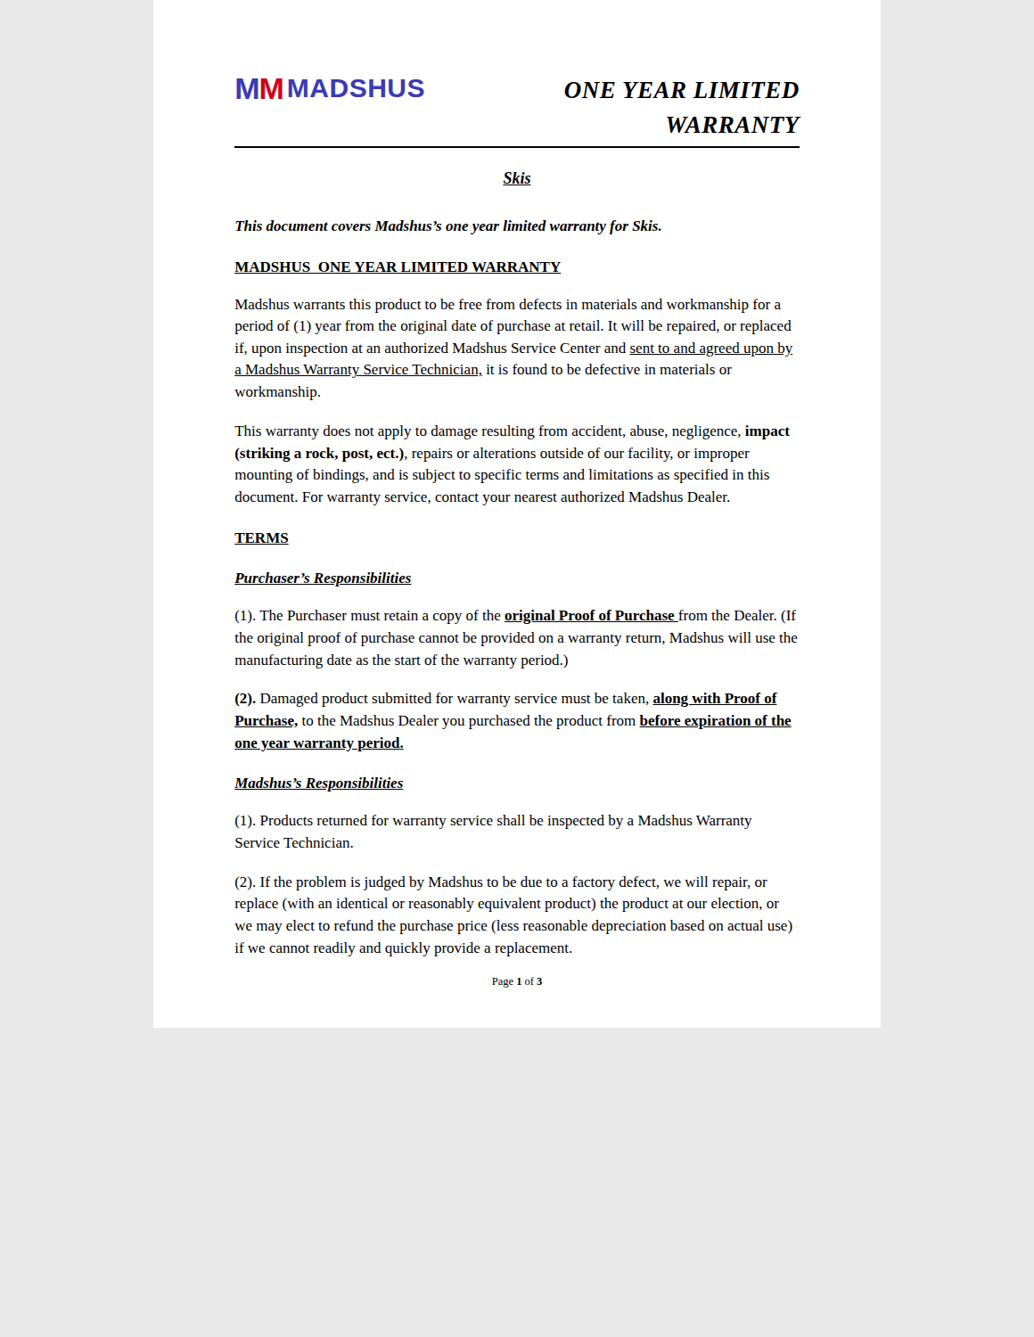MM MADSHUS
ONE YEAR LIMITED WARRANTY
Skis
This document covers Madshus’s one year limited warranty for Skis.
MADSHUS ONE YEAR LIMITED WARRANTY
Madshus warrants this product to be free from defects in materials and workmanship for a period of (1) year from the original date of purchase at retail. It will be repaired, or replaced if, upon inspection at an authorized Madshus Service Center and sent to and agreed upon by a Madshus Warranty Service Technician, it is found to be defective in materials or workmanship.
This warranty does not apply to damage resulting from accident, abuse, negligence, impact (striking a rock, post, ect.), repairs or alterations outside of our facility, or improper mounting of bindings, and is subject to specific terms and limitations as specified in this document. For warranty service, contact your nearest authorized Madshus Dealer.
TERMS
Purchaser’s Responsibilities
(1). The Purchaser must retain a copy of the original Proof of Purchase from the Dealer. (If the original proof of purchase cannot be provided on a warranty return, Madshus will use the manufacturing date as the start of the warranty period.)
(2). Damaged product submitted for warranty service must be taken, along with Proof of Purchase, to the Madshus Dealer you purchased the product from before expiration of the one year warranty period.
Madshus’s Responsibilities
(1). Products returned for warranty service shall be inspected by a Madshus Warranty Service Technician.
(2). If the problem is judged by Madshus to be due to a factory defect, we will repair, or replace (with an identical or reasonably equivalent product) the product at our election, or we may elect to refund the purchase price (less reasonable depreciation based on actual use) if we cannot readily and quickly provide a replacement.
Page 1 of 3